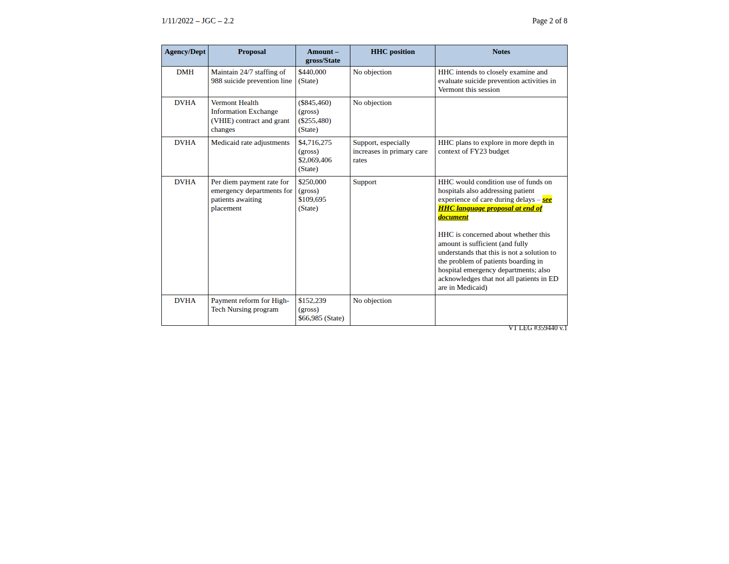1/11/2022 – JGC – 2.2
Page 2 of 8
| Agency/Dept | Proposal | Amount – gross/State | HHC position | Notes |
| --- | --- | --- | --- | --- |
| DMH | Maintain 24/7 staffing of 988 suicide prevention line | $440,000 (State) | No objection | HHC intends to closely examine and evaluate suicide prevention activities in Vermont this session |
| DVHA | Vermont Health Information Exchange (VHIE) contract and grant changes | ($845,460) (gross) ($255,480) (State) | No objection | |
| DVHA | Medicaid rate adjustments | $4,716,275 (gross) $2,069,406 (State) | Support, especially increases in primary care rates | HHC plans to explore in more depth in context of FY23 budget |
| DVHA | Per diem payment rate for emergency departments for patients awaiting placement | $250,000 (gross) $109,695 (State) | Support | HHC would condition use of funds on hospitals also addressing patient experience of care during delays – see HHC language proposal at end of document HHC is concerned about whether this amount is sufficient (and fully understands that this is not a solution to the problem of patients boarding in hospital emergency departments; also acknowledges that not all patients in ED are in Medicaid) |
| DVHA | Payment reform for High-Tech Nursing program | $152,239 (gross) $66,985 (State) | No objection | |
VT LEG #359440 v.1